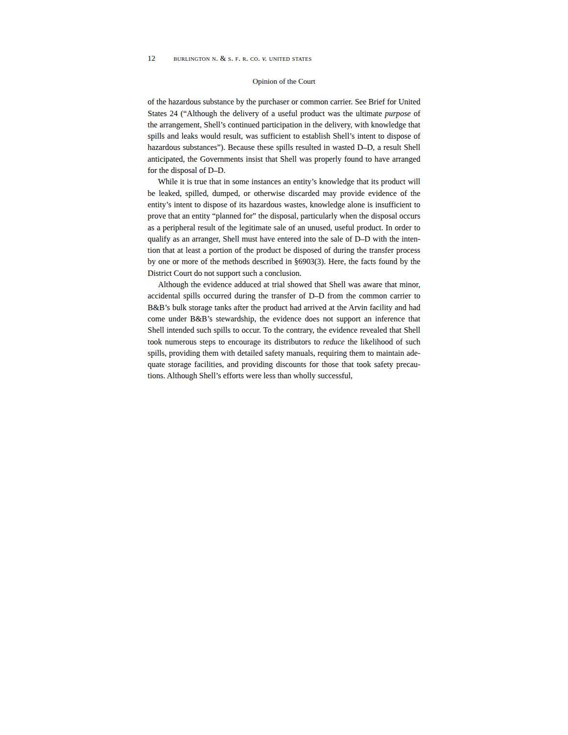12 BURLINGTON N. & S. F. R. Co. v. UNITED STATES
Opinion of the Court
of the hazardous substance by the purchaser or common carrier. See Brief for United States 24 (“Although the delivery of a useful product was the ultimate purpose of the arrangement, Shell’s continued participation in the delivery, with knowledge that spills and leaks would result, was sufficient to establish Shell’s intent to dispose of hazardous substances”). Because these spills resulted in wasted D–D, a result Shell anticipated, the Governments insist that Shell was properly found to have arranged for the disposal of D–D.
While it is true that in some instances an entity’s knowledge that its product will be leaked, spilled, dumped, or otherwise discarded may provide evidence of the entity’s intent to dispose of its hazardous wastes, knowledge alone is insufficient to prove that an entity “planned for” the disposal, particularly when the disposal occurs as a peripheral result of the legitimate sale of an unused, useful product. In order to qualify as an arranger, Shell must have entered into the sale of D–D with the intention that at least a portion of the product be disposed of during the transfer process by one or more of the methods described in §6903(3). Here, the facts found by the District Court do not support such a conclusion.
Although the evidence adduced at trial showed that Shell was aware that minor, accidental spills occurred during the transfer of D–D from the common carrier to B&B’s bulk storage tanks after the product had arrived at the Arvin facility and had come under B&B’s stewardship, the evidence does not support an inference that Shell intended such spills to occur. To the contrary, the evidence revealed that Shell took numerous steps to encourage its distributors to reduce the likelihood of such spills, providing them with detailed safety manuals, requiring them to maintain adequate storage facilities, and providing discounts for those that took safety precautions. Although Shell’s efforts were less than wholly successful,